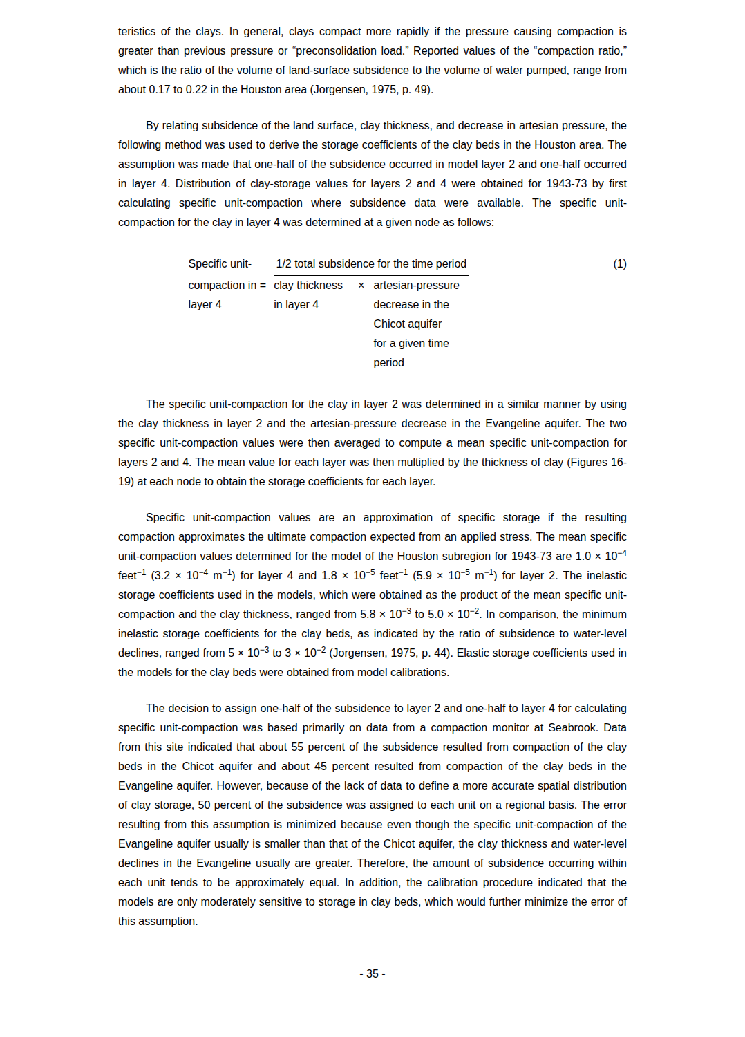teristics of the clays. In general, clays compact more rapidly if the pressure causing compaction is greater than previous pressure or “preconsolidation load.” Reported values of the “compaction ratio,” which is the ratio of the volume of land-surface subsidence to the volume of water pumped, range from about 0.17 to 0.22 in the Houston area (Jorgensen, 1975, p. 49).
By relating subsidence of the land surface, clay thickness, and decrease in artesian pressure, the following method was used to derive the storage coefficients of the clay beds in the Houston area. The assumption was made that one-half of the subsidence occurred in model layer 2 and one-half occurred in layer 4. Distribution of clay-storage values for layers 2 and 4 were obtained for 1943-73 by first calculating specific unit-compaction where subsidence data were available. The specific unit-compaction for the clay in layer 4 was determined at a given node as follows:
(1)
| Specific unit- | 1/2 total subsidence for the time period |
| compaction in = | clay thickness | × | artesian-pressure |
| layer 4 | in layer 4 | | decrease in the |
| | | | Chicot aquifer |
| | | | for a given time |
| | | | period |
The specific unit-compaction for the clay in layer 2 was determined in a similar manner by using the clay thickness in layer 2 and the artesian-pressure decrease in the Evangeline aquifer. The two specific unit-compaction values were then averaged to compute a mean specific unit-compaction for layers 2 and 4. The mean value for each layer was then multiplied by the thickness of clay (Figures 16-19) at each node to obtain the storage coefficients for each layer.
Specific unit-compaction values are an approximation of specific storage if the resulting compaction approximates the ultimate compaction expected from an applied stress. The mean specific unit-compaction values determined for the model of the Houston subregion for 1943-73 are 1.0 × 10−4 feet−1 (3.2 × 10−4 m−1) for layer 4 and 1.8 × 10−5 feet−1 (5.9 × 10−5 m−1) for layer 2. The inelastic storage coefficients used in the models, which were obtained as the product of the mean specific unit-compaction and the clay thickness, ranged from 5.8 × 10−3 to 5.0 × 10−2. In comparison, the minimum inelastic storage coefficients for the clay beds, as indicated by the ratio of subsidence to water-level declines, ranged from 5 × 10−3 to 3 × 10−2 (Jorgensen, 1975, p. 44). Elastic storage coefficients used in the models for the clay beds were obtained from model calibrations.
The decision to assign one-half of the subsidence to layer 2 and one-half to layer 4 for calculating specific unit-compaction was based primarily on data from a compaction monitor at Seabrook. Data from this site indicated that about 55 percent of the subsidence resulted from compaction of the clay beds in the Chicot aquifer and about 45 percent resulted from compaction of the clay beds in the Evangeline aquifer. However, because of the lack of data to define a more accurate spatial distribution of clay storage, 50 percent of the subsidence was assigned to each unit on a regional basis. The error resulting from this assumption is minimized because even though the specific unit-compaction of the Evangeline aquifer usually is smaller than that of the Chicot aquifer, the clay thickness and water-level declines in the Evangeline usually are greater. Therefore, the amount of subsidence occurring within each unit tends to be approximately equal. In addition, the calibration procedure indicated that the models are only moderately sensitive to storage in clay beds, which would further minimize the error of this assumption.
- 35 -